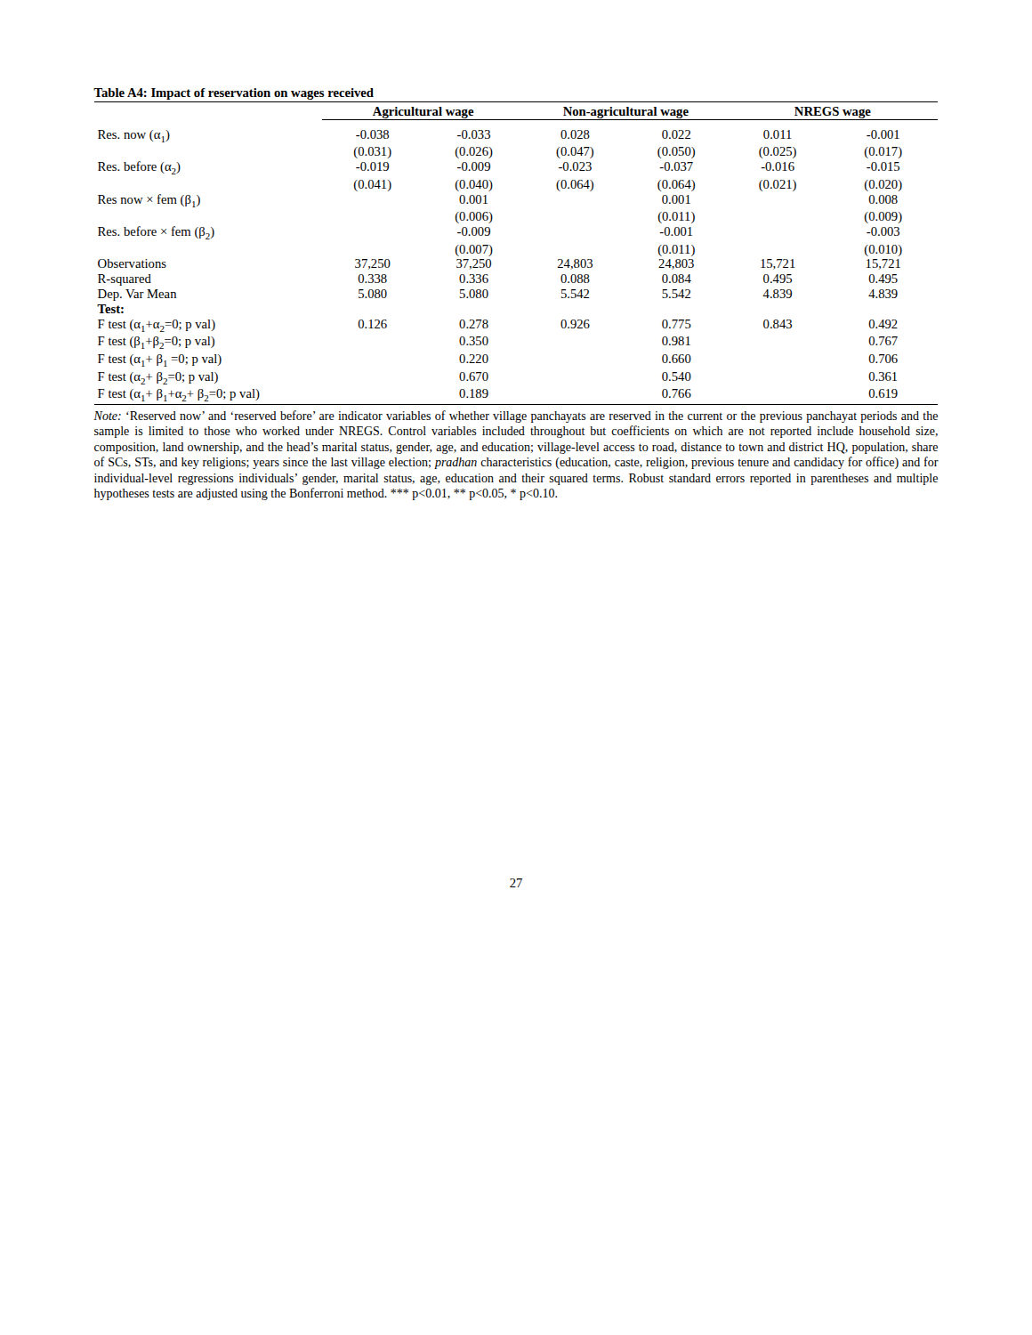Table A4: Impact of reservation on wages received
| | Agricultural wage | Non-agricultural wage | NREGS wage |
| --- | --- | --- | --- |
| Res. now (α 1 ) | -0.038 | -0.033 | 0.028 | 0.022 | 0.011 | -0.001 |
| | (0.031) | (0.026) | (0.047) | (0.050) | (0.025) | (0.017) |
| Res. before (α 2 ) | -0.019 | -0.009 | -0.023 | -0.037 | -0.016 | -0.015 |
| | (0.041) | (0.040) | (0.064) | (0.064) | (0.021) | (0.020) |
| Res now × fem (β 1 ) | | 0.001 | | 0.001 | | 0.008 |
| | | (0.006) | | (0.011) | | (0.009) |
| Res. before × fem (β 2 ) | | -0.009 | | -0.001 | | -0.003 |
| | | (0.007) | | (0.011) | | (0.010) |
| Observations | 37,250 | 37,250 | 24,803 | 24,803 | 15,721 | 15,721 |
| R-squared | 0.338 | 0.336 | 0.088 | 0.084 | 0.495 | 0.495 |
| Dep. Var Mean | 5.080 | 5.080 | 5.542 | 5.542 | 4.839 | 4.839 |
| Test: |
| F test (α 1 +α 2 =0; p val) | 0.126 | 0.278 | 0.926 | 0.775 | 0.843 | 0.492 |
| F test (β 1 +β 2 =0; p val) | | 0.350 | | 0.981 | | 0.767 |
| F test (α 1 + β 1 =0; p val) | | 0.220 | | 0.660 | | 0.706 |
| F test (α 2 + β 2 =0; p val) | | 0.670 | | 0.540 | | 0.361 |
| F test (α 1 + β 1 +α 2 + β 2 =0; p val) | | 0.189 | | 0.766 | | 0.619 |
Note: ‘Reserved now’ and ‘reserved before’ are indicator variables of whether village panchayats are reserved in the current or the previous panchayat periods and the sample is limited to those who worked under NREGS. Control variables included throughout but coefficients on which are not reported include household size, composition, land ownership, and the head’s marital status, gender, age, and education; village-level access to road, distance to town and district HQ, population, share of SCs, STs, and key religions; years since the last village election; pradhan characteristics (education, caste, religion, previous tenure and candidacy for office) and for individual-level regressions individuals’ gender, marital status, age, education and their squared terms. Robust standard errors reported in parentheses and multiple hypotheses tests are adjusted using the Bonferroni method. *** p<0.01, ** p<0.05, * p<0.10.
27